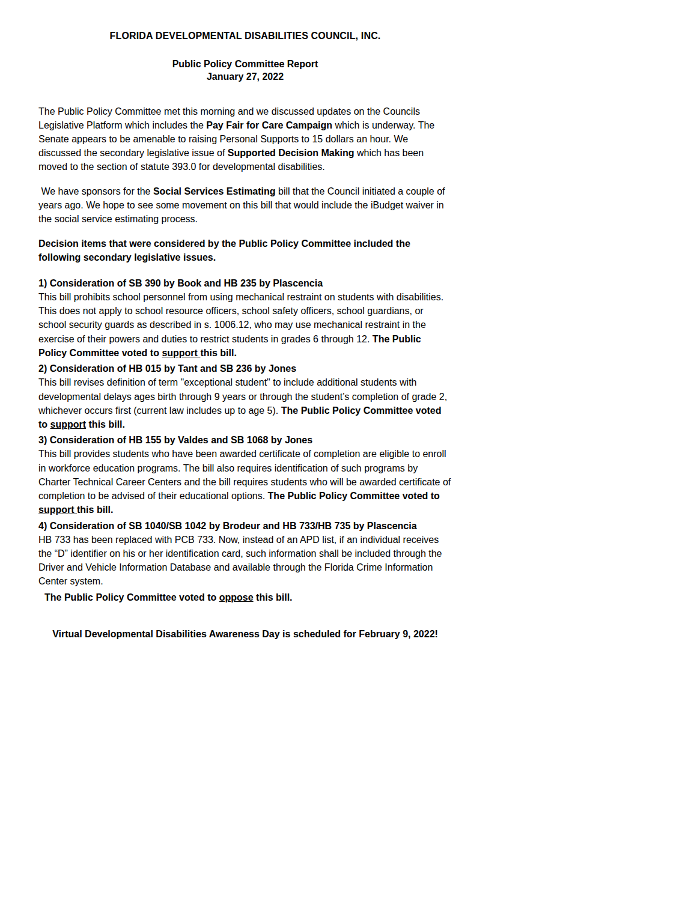FLORIDA DEVELOPMENTAL DISABILITIES COUNCIL, INC.
Public Policy Committee Report
January 27, 2022
The Public Policy Committee met this morning and we discussed updates on the Councils Legislative Platform which includes the Pay Fair for Care Campaign which is underway. The Senate appears to be amenable to raising Personal Supports to 15 dollars an hour. We discussed the secondary legislative issue of Supported Decision Making which has been moved to the section of statute 393.0 for developmental disabilities.
We have sponsors for the Social Services Estimating bill that the Council initiated a couple of years ago. We hope to see some movement on this bill that would include the iBudget waiver in the social service estimating process.
Decision items that were considered by the Public Policy Committee included the following secondary legislative issues.
1) Consideration of SB 390 by Book and HB 235 by Plascencia
This bill prohibits school personnel from using mechanical restraint on students with disabilities. This does not apply to school resource officers, school safety officers, school guardians, or school security guards as described in s. 1006.12, who may use mechanical restraint in the exercise of their powers and duties to restrict students in grades 6 through 12. The Public Policy Committee voted to support this bill.
2) Consideration of HB 015 by Tant and SB 236 by Jones
This bill revises definition of term "exceptional student" to include additional students with developmental delays ages birth through 9 years or through the student’s completion of grade 2, whichever occurs first (current law includes up to age 5). The Public Policy Committee voted to support this bill.
3) Consideration of HB 155 by Valdes and SB 1068 by Jones
This bill provides students who have been awarded certificate of completion are eligible to enroll in workforce education programs. The bill also requires identification of such programs by Charter Technical Career Centers and the bill requires students who will be awarded certificate of completion to be advised of their educational options. The Public Policy Committee voted to support this bill.
4) Consideration of SB 1040/SB 1042 by Brodeur and HB 733/HB 735 by Plascencia
HB 733 has been replaced with PCB 733. Now, instead of an APD list, if an individual receives the “D” identifier on his or her identification card, such information shall be included through the Driver and Vehicle Information Database and available through the Florida Crime Information Center system.
The Public Policy Committee voted to oppose this bill.
Virtual Developmental Disabilities Awareness Day is scheduled for February 9, 2022!